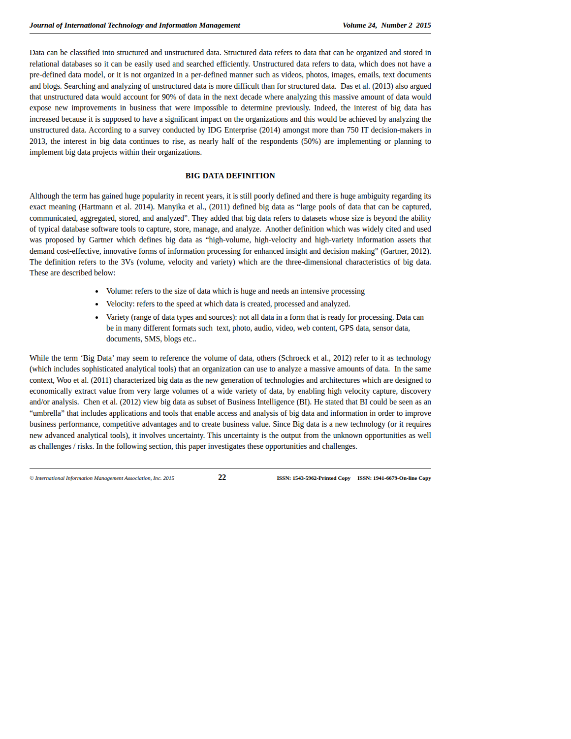Journal of International Technology and Information Management
Volume 24, Number 2 2015
Data can be classified into structured and unstructured data. Structured data refers to data that can be organized and stored in relational databases so it can be easily used and searched efficiently. Unstructured data refers to data, which does not have a pre-defined data model, or it is not organized in a per-defined manner such as videos, photos, images, emails, text documents and blogs. Searching and analyzing of unstructured data is more difficult than for structured data. Das et al. (2013) also argued that unstructured data would account for 90% of data in the next decade where analyzing this massive amount of data would expose new improvements in business that were impossible to determine previously. Indeed, the interest of big data has increased because it is supposed to have a significant impact on the organizations and this would be achieved by analyzing the unstructured data. According to a survey conducted by IDG Enterprise (2014) amongst more than 750 IT decision-makers in 2013, the interest in big data continues to rise, as nearly half of the respondents (50%) are implementing or planning to implement big data projects within their organizations.
BIG DATA DEFINITION
Although the term has gained huge popularity in recent years, it is still poorly defined and there is huge ambiguity regarding its exact meaning (Hartmann et al. 2014). Manyika et al., (2011) defined big data as “large pools of data that can be captured, communicated, aggregated, stored, and analyzed”. They added that big data refers to datasets whose size is beyond the ability of typical database software tools to capture, store, manage, and analyze. Another definition which was widely cited and used was proposed by Gartner which defines big data as “high-volume, high-velocity and high-variety information assets that demand cost-effective, innovative forms of information processing for enhanced insight and decision making” (Gartner, 2012). The definition refers to the 3Vs (volume, velocity and variety) which are the three-dimensional characteristics of big data. These are described below:
Volume: refers to the size of data which is huge and needs an intensive processing
Velocity: refers to the speed at which data is created, processed and analyzed.
Variety (range of data types and sources): not all data in a form that is ready for processing. Data can be in many different formats such text, photo, audio, video, web content, GPS data, sensor data, documents, SMS, blogs etc..
While the term ‘Big Data’ may seem to reference the volume of data, others (Schroeck et al., 2012) refer to it as technology (which includes sophisticated analytical tools) that an organization can use to analyze a massive amounts of data. In the same context, Woo et al. (2011) characterized big data as the new generation of technologies and architectures which are designed to economically extract value from very large volumes of a wide variety of data, by enabling high velocity capture, discovery and/or analysis. Chen et al. (2012) view big data as subset of Business Intelligence (BI). He stated that BI could be seen as an “umbrella” that includes applications and tools that enable access and analysis of big data and information in order to improve business performance, competitive advantages and to create business value. Since Big data is a new technology (or it requires new advanced analytical tools), it involves uncertainty. This uncertainty is the output from the unknown opportunities as well as challenges / risks. In the following section, this paper investigates these opportunities and challenges.
© International Information Management Association, Inc. 2015
22
ISSN: 1543-5962-Printed Copy ISSN: 1941-6679-On-line Copy